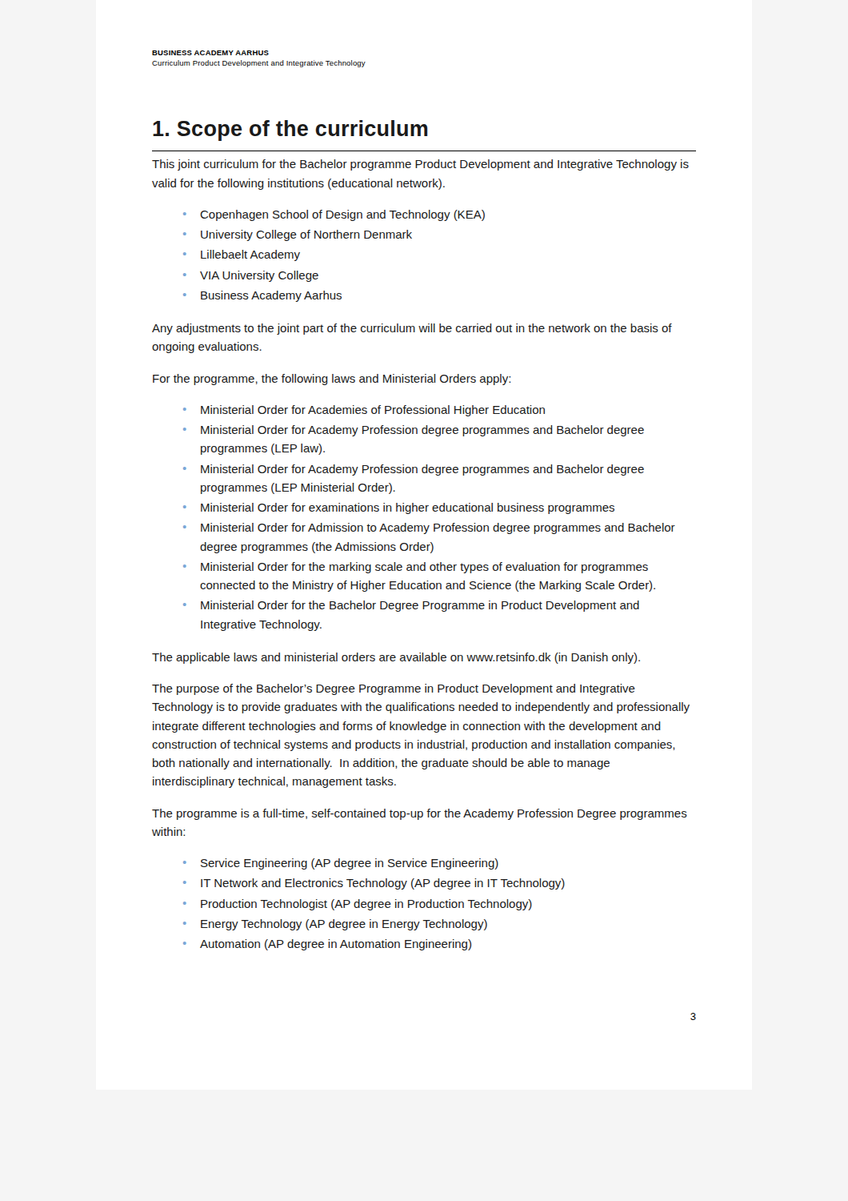Business Academy Aarhus
Curriculum Product Development and Integrative Technology
1. Scope of the curriculum
This joint curriculum for the Bachelor programme Product Development and Integrative Technology is valid for the following institutions (educational network).
Copenhagen School of Design and Technology (KEA)
University College of Northern Denmark
Lillebaelt Academy
VIA University College
Business Academy Aarhus
Any adjustments to the joint part of the curriculum will be carried out in the network on the basis of ongoing evaluations.
For the programme, the following laws and Ministerial Orders apply:
Ministerial Order for Academies of Professional Higher Education
Ministerial Order for Academy Profession degree programmes and Bachelor degree programmes (LEP law).
Ministerial Order for Academy Profession degree programmes and Bachelor degree programmes (LEP Ministerial Order).
Ministerial Order for examinations in higher educational business programmes
Ministerial Order for Admission to Academy Profession degree programmes and Bachelor degree programmes (the Admissions Order)
Ministerial Order for the marking scale and other types of evaluation for programmes connected to the Ministry of Higher Education and Science (the Marking Scale Order).
Ministerial Order for the Bachelor Degree Programme in Product Development and Integrative Technology.
The applicable laws and ministerial orders are available on www.retsinfo.dk (in Danish only).
The purpose of the Bachelor’s Degree Programme in Product Development and Integrative Technology is to provide graduates with the qualifications needed to independently and professionally integrate different technologies and forms of knowledge in connection with the development and construction of technical systems and products in industrial, production and installation companies, both nationally and internationally. In addition, the graduate should be able to manage interdisciplinary technical, management tasks.
The programme is a full-time, self-contained top-up for the Academy Profession Degree programmes within:
Service Engineering (AP degree in Service Engineering)
IT Network and Electronics Technology (AP degree in IT Technology)
Production Technologist (AP degree in Production Technology)
Energy Technology (AP degree in Energy Technology)
Automation (AP degree in Automation Engineering)
3